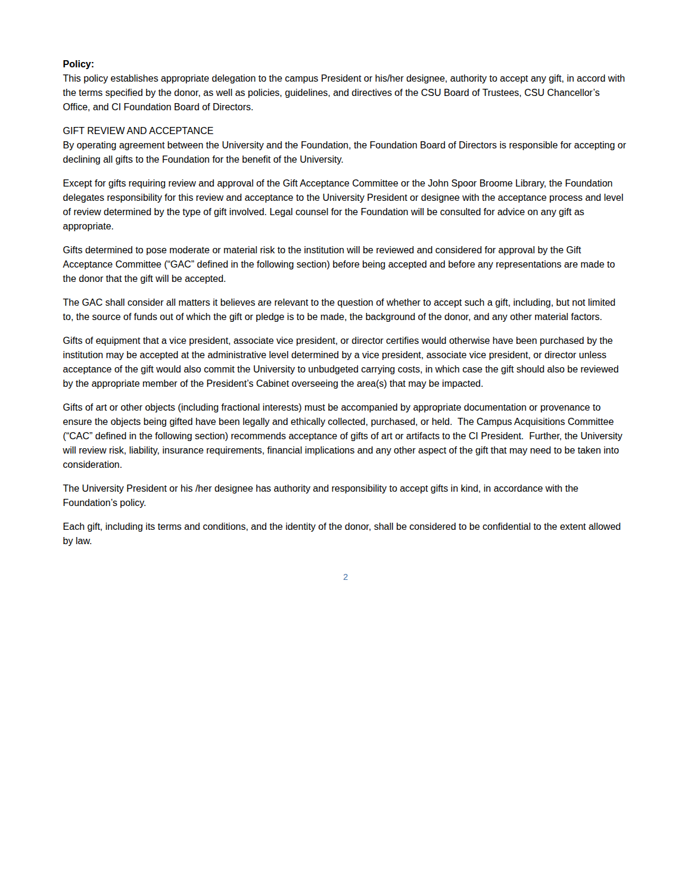Policy:
This policy establishes appropriate delegation to the campus President or his/her designee, authority to accept any gift, in accord with the terms specified by the donor, as well as policies, guidelines, and directives of the CSU Board of Trustees, CSU Chancellor’s Office, and CI Foundation Board of Directors.
GIFT REVIEW AND ACCEPTANCE
By operating agreement between the University and the Foundation, the Foundation Board of Directors is responsible for accepting or declining all gifts to the Foundation for the benefit of the University.
Except for gifts requiring review and approval of the Gift Acceptance Committee or the John Spoor Broome Library, the Foundation delegates responsibility for this review and acceptance to the University President or designee with the acceptance process and level of review determined by the type of gift involved. Legal counsel for the Foundation will be consulted for advice on any gift as appropriate.
Gifts determined to pose moderate or material risk to the institution will be reviewed and considered for approval by the Gift Acceptance Committee (“GAC” defined in the following section) before being accepted and before any representations are made to the donor that the gift will be accepted.
The GAC shall consider all matters it believes are relevant to the question of whether to accept such a gift, including, but not limited to, the source of funds out of which the gift or pledge is to be made, the background of the donor, and any other material factors.
Gifts of equipment that a vice president, associate vice president, or director certifies would otherwise have been purchased by the institution may be accepted at the administrative level determined by a vice president, associate vice president, or director unless acceptance of the gift would also commit the University to unbudgeted carrying costs, in which case the gift should also be reviewed by the appropriate member of the President’s Cabinet overseeing the area(s) that may be impacted.
Gifts of art or other objects (including fractional interests) must be accompanied by appropriate documentation or provenance to ensure the objects being gifted have been legally and ethically collected, purchased, or held. The Campus Acquisitions Committee (“CAC” defined in the following section) recommends acceptance of gifts of art or artifacts to the CI President. Further, the University will review risk, liability, insurance requirements, financial implications and any other aspect of the gift that may need to be taken into consideration.
The University President or his /her designee has authority and responsibility to accept gifts in kind, in accordance with the Foundation’s policy.
Each gift, including its terms and conditions, and the identity of the donor, shall be considered to be confidential to the extent allowed by law.
2